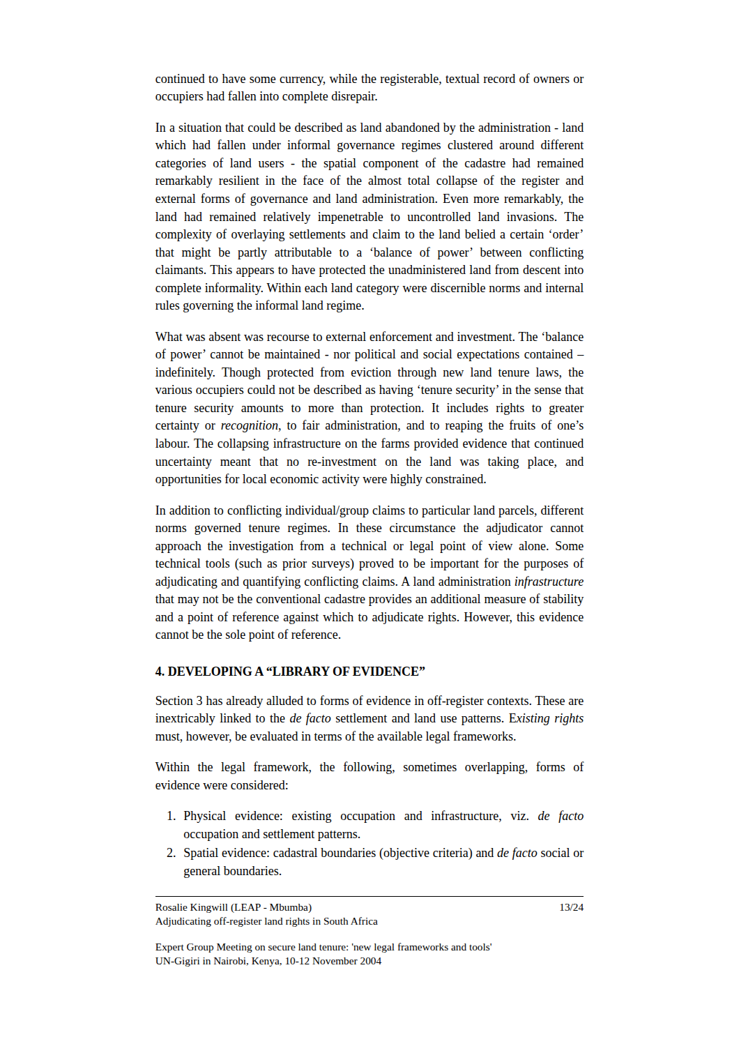continued to have some currency, while the registerable, textual record of owners or occupiers had fallen into complete disrepair.
In a situation that could be described as land abandoned by the administration - land which had fallen under informal governance regimes clustered around different categories of land users - the spatial component of the cadastre had remained remarkably resilient in the face of the almost total collapse of the register and external forms of governance and land administration. Even more remarkably, the land had remained relatively impenetrable to uncontrolled land invasions. The complexity of overlaying settlements and claim to the land belied a certain ‘order’ that might be partly attributable to a ‘balance of power’ between conflicting claimants. This appears to have protected the unadministered land from descent into complete informality. Within each land category were discernible norms and internal rules governing the informal land regime.
What was absent was recourse to external enforcement and investment. The ‘balance of power’ cannot be maintained - nor political and social expectations contained – indefinitely. Though protected from eviction through new land tenure laws, the various occupiers could not be described as having ‘tenure security’ in the sense that tenure security amounts to more than protection. It includes rights to greater certainty or recognition, to fair administration, and to reaping the fruits of one’s labour. The collapsing infrastructure on the farms provided evidence that continued uncertainty meant that no re-investment on the land was taking place, and opportunities for local economic activity were highly constrained.
In addition to conflicting individual/group claims to particular land parcels, different norms governed tenure regimes. In these circumstance the adjudicator cannot approach the investigation from a technical or legal point of view alone. Some technical tools (such as prior surveys) proved to be important for the purposes of adjudicating and quantifying conflicting claims. A land administration infrastructure that may not be the conventional cadastre provides an additional measure of stability and a point of reference against which to adjudicate rights. However, this evidence cannot be the sole point of reference.
4. DEVELOPING A “LIBRARY OF EVIDENCE”
Section 3 has already alluded to forms of evidence in off-register contexts. These are inextricably linked to the de facto settlement and land use patterns. Existing rights must, however, be evaluated in terms of the available legal frameworks.
Within the legal framework, the following, sometimes overlapping, forms of evidence were considered:
Physical evidence: existing occupation and infrastructure, viz. de facto occupation and settlement patterns.
Spatial evidence: cadastral boundaries (objective criteria) and de facto social or general boundaries.
Rosalie Kingwill (LEAP - Mbumba)
Adjudicating off-register land rights in South Africa
13/24
Expert Group Meeting on secure land tenure: 'new legal frameworks and tools'
UN-Gigiri in Nairobi, Kenya, 10-12 November 2004